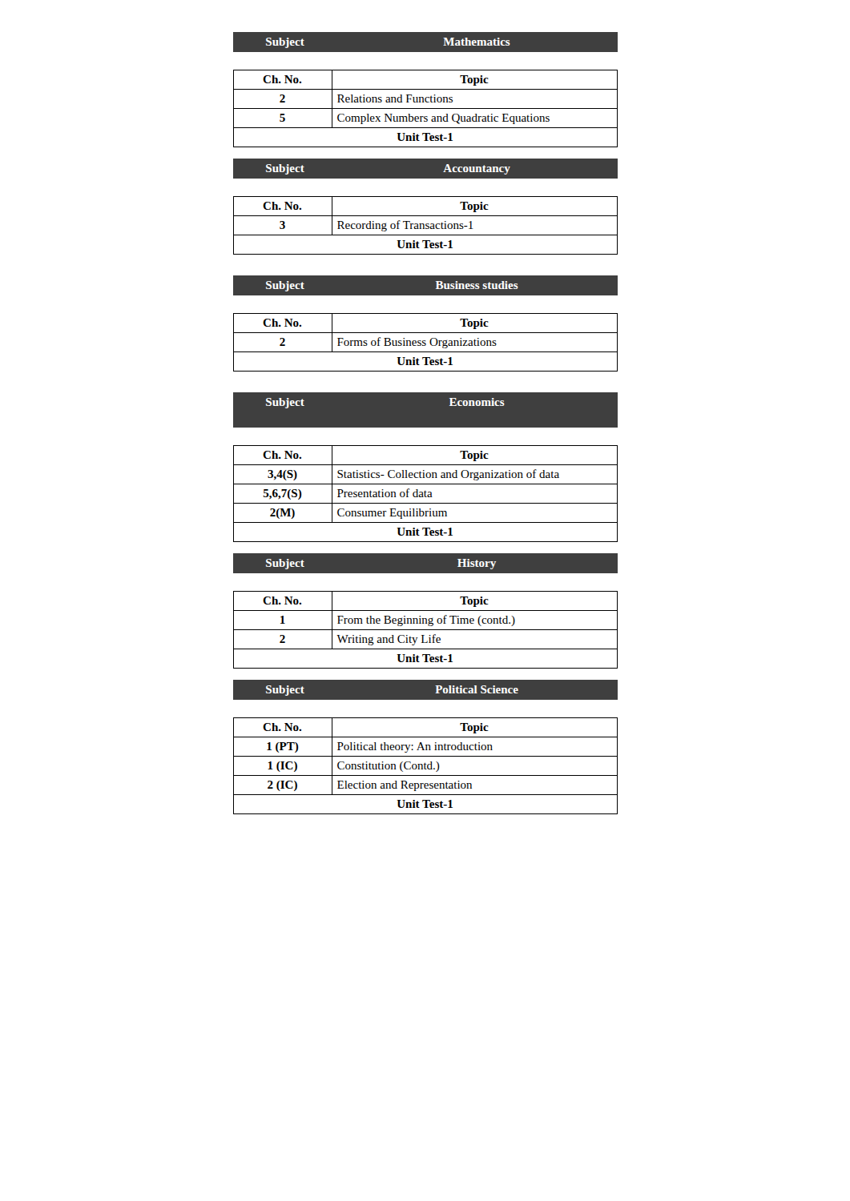| Subject | Mathematics |
| Ch. No. | Topic |
| --- | --- |
| 2 | Relations and Functions |
| 5 | Complex Numbers and Quadratic Equations |
| Unit Test-1 |
| Subject | Accountancy |
| Ch. No. | Topic |
| --- | --- |
| 3 | Recording of Transactions-1 |
| Unit Test-1 |
| Subject | Business studies |
| Ch. No. | Topic |
| --- | --- |
| 2 | Forms of Business Organizations |
| Unit Test-1 |
| Subject | Economics |
| Ch. No. | Topic |
| --- | --- |
| 3,4(S) | Statistics- Collection and Organization of data |
| 5,6,7(S) | Presentation of data |
| 2(M) | Consumer Equilibrium |
| Unit Test-1 |
| Subject | History |
| Ch. No. | Topic |
| --- | --- |
| 1 | From the Beginning of Time (contd.) |
| 2 | Writing and City Life |
| Unit Test-1 |
| Subject | Political Science |
| Ch. No. | Topic |
| --- | --- |
| 1 (PT) | Political theory: An introduction |
| 1 (IC) | Constitution (Contd.) |
| 2 (IC) | Election and Representation |
| Unit Test-1 |